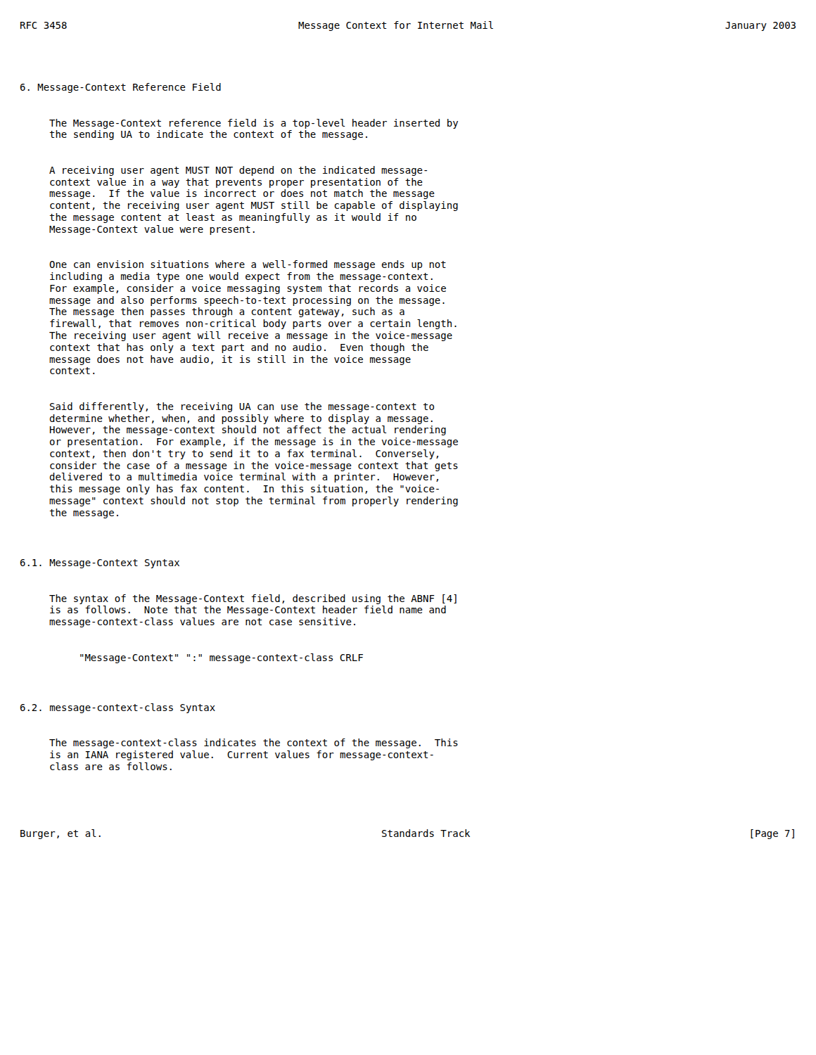RFC 3458 Message Context for Internet Mail January 2003
6. Message-Context Reference Field
The Message-Context reference field is a top-level header inserted by the sending UA to indicate the context of the message.
A receiving user agent MUST NOT depend on the indicated message- context value in a way that prevents proper presentation of the message. If the value is incorrect or does not match the message content, the receiving user agent MUST still be capable of displaying the message content at least as meaningfully as it would if no Message-Context value were present.
One can envision situations where a well-formed message ends up not including a media type one would expect from the message-context. For example, consider a voice messaging system that records a voice message and also performs speech-to-text processing on the message. The message then passes through a content gateway, such as a firewall, that removes non-critical body parts over a certain length. The receiving user agent will receive a message in the voice-message context that has only a text part and no audio. Even though the message does not have audio, it is still in the voice message context.
Said differently, the receiving UA can use the message-context to determine whether, when, and possibly where to display a message. However, the message-context should not affect the actual rendering or presentation. For example, if the message is in the voice-message context, then don't try to send it to a fax terminal. Conversely, consider the case of a message in the voice-message context that gets delivered to a multimedia voice terminal with a printer. However, this message only has fax content. In this situation, the "voice- message" context should not stop the terminal from properly rendering the message.
6.1. Message-Context Syntax
The syntax of the Message-Context field, described using the ABNF [4] is as follows. Note that the Message-Context header field name and message-context-class values are not case sensitive.
"Message-Context" ":" message-context-class CRLF
6.2. message-context-class Syntax
The message-context-class indicates the context of the message. This is an IANA registered value. Current values for message-context- class are as follows.
Burger, et al. Standards Track[Page 7]